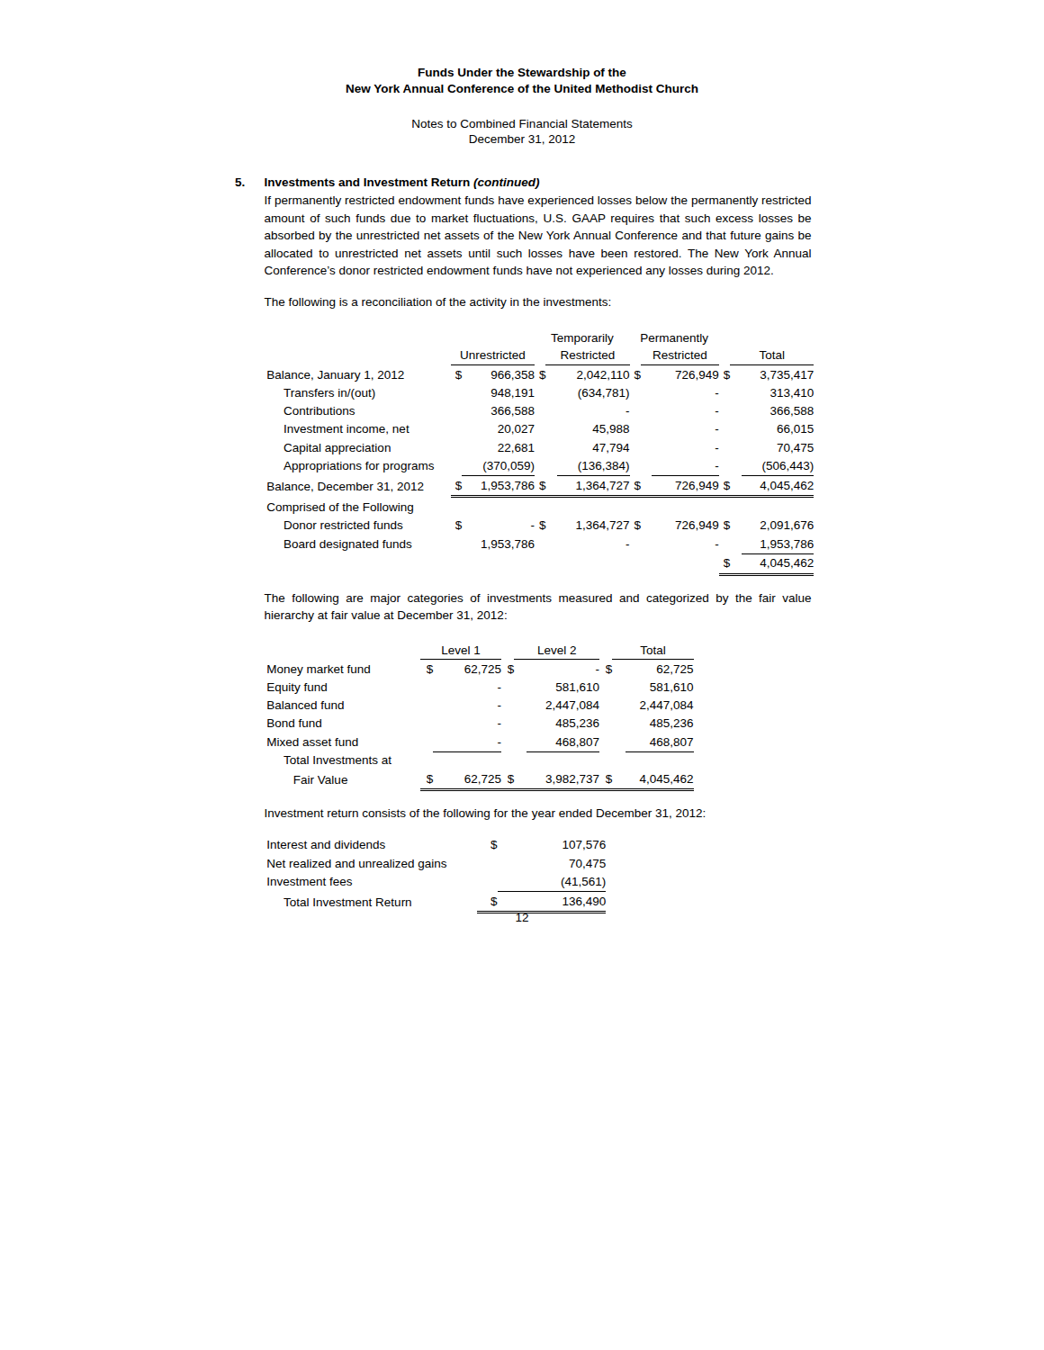Funds Under the Stewardship of the
New York Annual Conference of the United Methodist Church
Notes to Combined Financial Statements
December 31, 2012
5.
Investments and Investment Return (continued)
If permanently restricted endowment funds have experienced losses below the permanently restricted amount of such funds due to market fluctuations, U.S. GAAP requires that such excess losses be absorbed by the unrestricted net assets of the New York Annual Conference and that future gains be allocated to unrestricted net assets until such losses have been restored. The New York Annual Conference’s donor restricted endowment funds have not experienced any losses during 2012.
The following is a reconciliation of the activity in the investments:
| | | Temporarily | Permanently | |
| --- | --- | --- | --- | --- |
| | Unrestricted | | Restricted | | Restricted | | Total |
| Balance, January 1, 2012 | $ | 966,358 | $ | | 2,042,110 | $ | | 726,949 | $ | | 3,735,417 |
| Transfers in/(out) | | 948,191 | | | (634,781) | | | - | | | 313,410 |
| Contributions | | 366,588 | | | - | | | - | | | 366,588 |
| Investment income, net | | 20,027 | | | 45,988 | | | - | | | 66,015 |
| Capital appreciation | | 22,681 | | | 47,794 | | | - | | | 70,475 |
| Appropriations for programs | | (370,059) | | | (136,384) | | | - | | | (506,443) |
| Balance, December 31, 2012 | $ | 1,953,786 | $ | | 1,364,727 | $ | | 726,949 | $ | | 4,045,462 |
| Comprised of the Following | |
| Donor restricted funds | $ | - | $ | | 1,364,727 | $ | | 726,949 | $ | | 2,091,676 |
| Board designated funds | | 1,953,786 | | | - | | | - | | | 1,953,786 |
| | $ | | 4,045,462 |
The following are major categories of investments measured and categorized by the fair value hierarchy at fair value at December 31, 2012:
| | Level 1 | | Level 2 | | Total |
| --- | --- | --- | --- | --- | --- |
| Money market fund | $ | 62,725 | $ | | - | $ | | 62,725 |
| Equity fund | | - | | | 581,610 | | | 581,610 |
| Balanced fund | | - | | | 2,447,084 | | | 2,447,084 |
| Bond fund | | - | | | 485,236 | | | 485,236 |
| Mixed asset fund | | - | | | 468,807 | | | 468,807 |
| Total Investments at | |
| Fair Value | $ | 62,725 | $ | | 3,982,737 | $ | | 4,045,462 |
Investment return consists of the following for the year ended December 31, 2012:
| Interest and dividends | $ | 107,576 |
| Net realized and unrealized gains | | 70,475 |
| Investment fees | | (41,561) |
| Total Investment Return | $ | 136,490 |
12